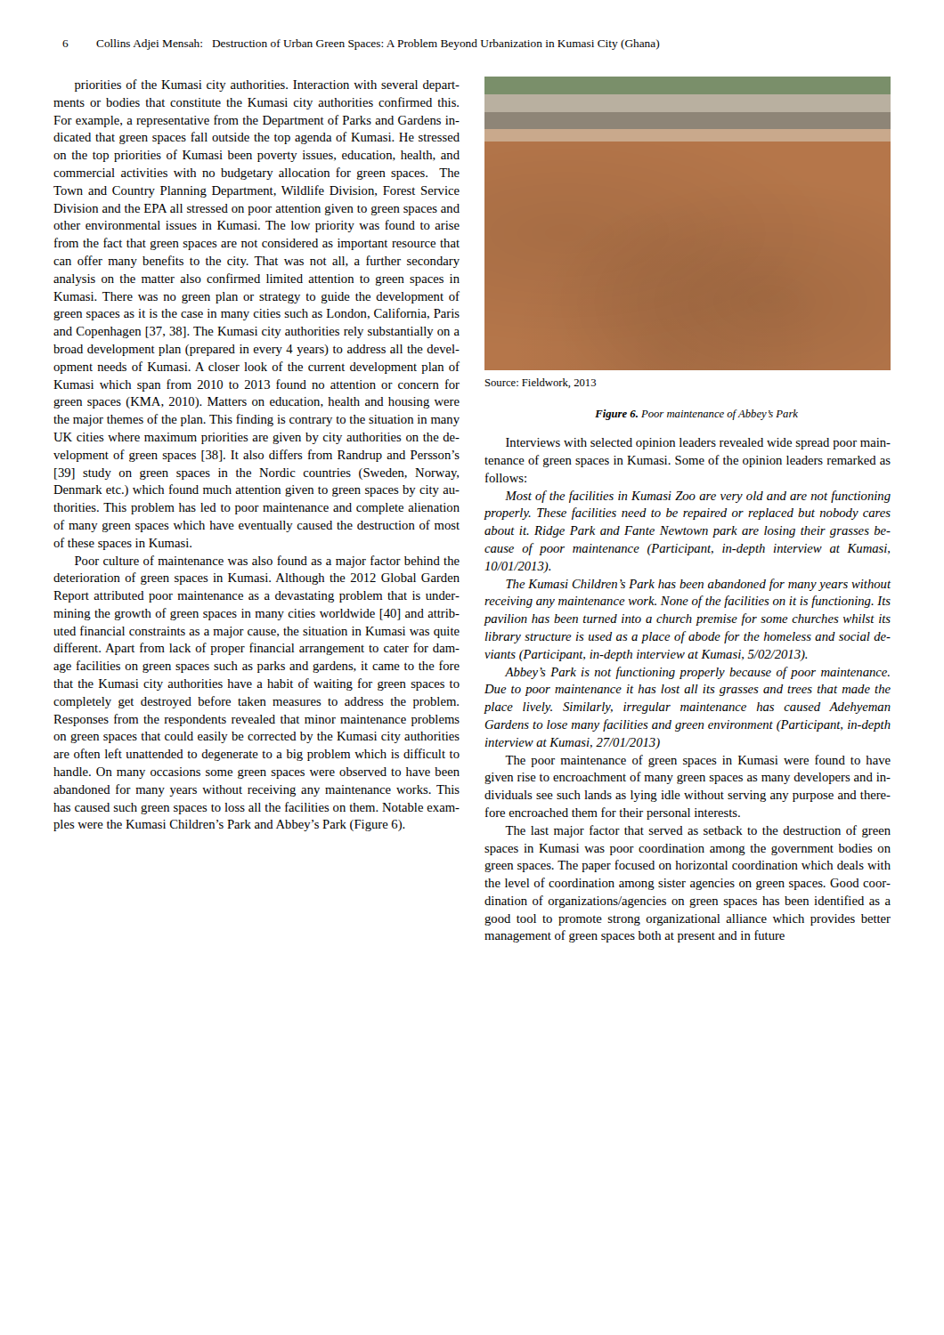6 Collins Adjei Mensah: Destruction of Urban Green Spaces: A Problem Beyond Urbanization in Kumasi City (Ghana)
priorities of the Kumasi city authorities. Interaction with several departments or bodies that constitute the Kumasi city authorities confirmed this. For example, a representative from the Department of Parks and Gardens indicated that green spaces fall outside the top agenda of Kumasi. He stressed on the top priorities of Kumasi been poverty issues, education, health, and commercial activities with no budgetary allocation for green spaces. The Town and Country Planning Department, Wildlife Division, Forest Service Division and the EPA all stressed on poor attention given to green spaces and other environmental issues in Kumasi. The low priority was found to arise from the fact that green spaces are not considered as important resource that can offer many benefits to the city. That was not all, a further secondary analysis on the matter also confirmed limited attention to green spaces in Kumasi. There was no green plan or strategy to guide the development of green spaces as it is the case in many cities such as London, California, Paris and Copenhagen [37, 38]. The Kumasi city authorities rely substantially on a broad development plan (prepared in every 4 years) to address all the development needs of Kumasi. A closer look of the current development plan of Kumasi which span from 2010 to 2013 found no attention or concern for green spaces (KMA, 2010). Matters on education, health and housing were the major themes of the plan. This finding is contrary to the situation in many UK cities where maximum priorities are given by city authorities on the development of green spaces [38]. It also differs from Randrup and Persson’s [39] study on green spaces in the Nordic countries (Sweden, Norway, Denmark etc.) which found much attention given to green spaces by city authorities. This problem has led to poor maintenance and complete alienation of many green spaces which have eventually caused the destruction of most of these spaces in Kumasi.
Poor culture of maintenance was also found as a major factor behind the deterioration of green spaces in Kumasi. Although the 2012 Global Garden Report attributed poor maintenance as a devastating problem that is undermining the growth of green spaces in many cities worldwide [40] and attributed financial constraints as a major cause, the situation in Kumasi was quite different. Apart from lack of proper financial arrangement to cater for damage facilities on green spaces such as parks and gardens, it came to the fore that the Kumasi city authorities have a habit of waiting for green spaces to completely get destroyed before taken measures to address the problem. Responses from the respondents revealed that minor maintenance problems on green spaces that could easily be corrected by the Kumasi city authorities are often left unattended to degenerate to a big problem which is difficult to handle. On many occasions some green spaces were observed to have been abandoned for many years without receiving any maintenance works. This has caused such green spaces to loss all the facilities on them. Notable examples were the Kumasi Children’s Park and Abbey’s Park (Figure 6).
Source: Fieldwork, 2013
Figure 6. Poor maintenance of Abbey’s Park
Interviews with selected opinion leaders revealed wide spread poor maintenance of green spaces in Kumasi. Some of the opinion leaders remarked as follows:
Most of the facilities in Kumasi Zoo are very old and are not functioning properly. These facilities need to be repaired or replaced but nobody cares about it. Ridge Park and Fante Newtown park are losing their grasses because of poor maintenance (Participant, in-depth interview at Kumasi, 10/01/2013).
The Kumasi Children’s Park has been abandoned for many years without receiving any maintenance work. None of the facilities on it is functioning. Its pavilion has been turned into a church premise for some churches whilst its library structure is used as a place of abode for the homeless and social deviants (Participant, in-depth interview at Kumasi, 5/02/2013).
Abbey’s Park is not functioning properly because of poor maintenance. Due to poor maintenance it has lost all its grasses and trees that made the place lively. Similarly, irregular maintenance has caused Adehyeman Gardens to lose many facilities and green environment (Participant, in-depth interview at Kumasi, 27/01/2013)
The poor maintenance of green spaces in Kumasi were found to have given rise to encroachment of many green spaces as many developers and individuals see such lands as lying idle without serving any purpose and therefore encroached them for their personal interests.
The last major factor that served as setback to the destruction of green spaces in Kumasi was poor coordination among the government bodies on green spaces. The paper focused on horizontal coordination which deals with the level of coordination among sister agencies on green spaces. Good coordination of organizations/agencies on green spaces has been identified as a good tool to promote strong organizational alliance which provides better management of green spaces both at present and in future